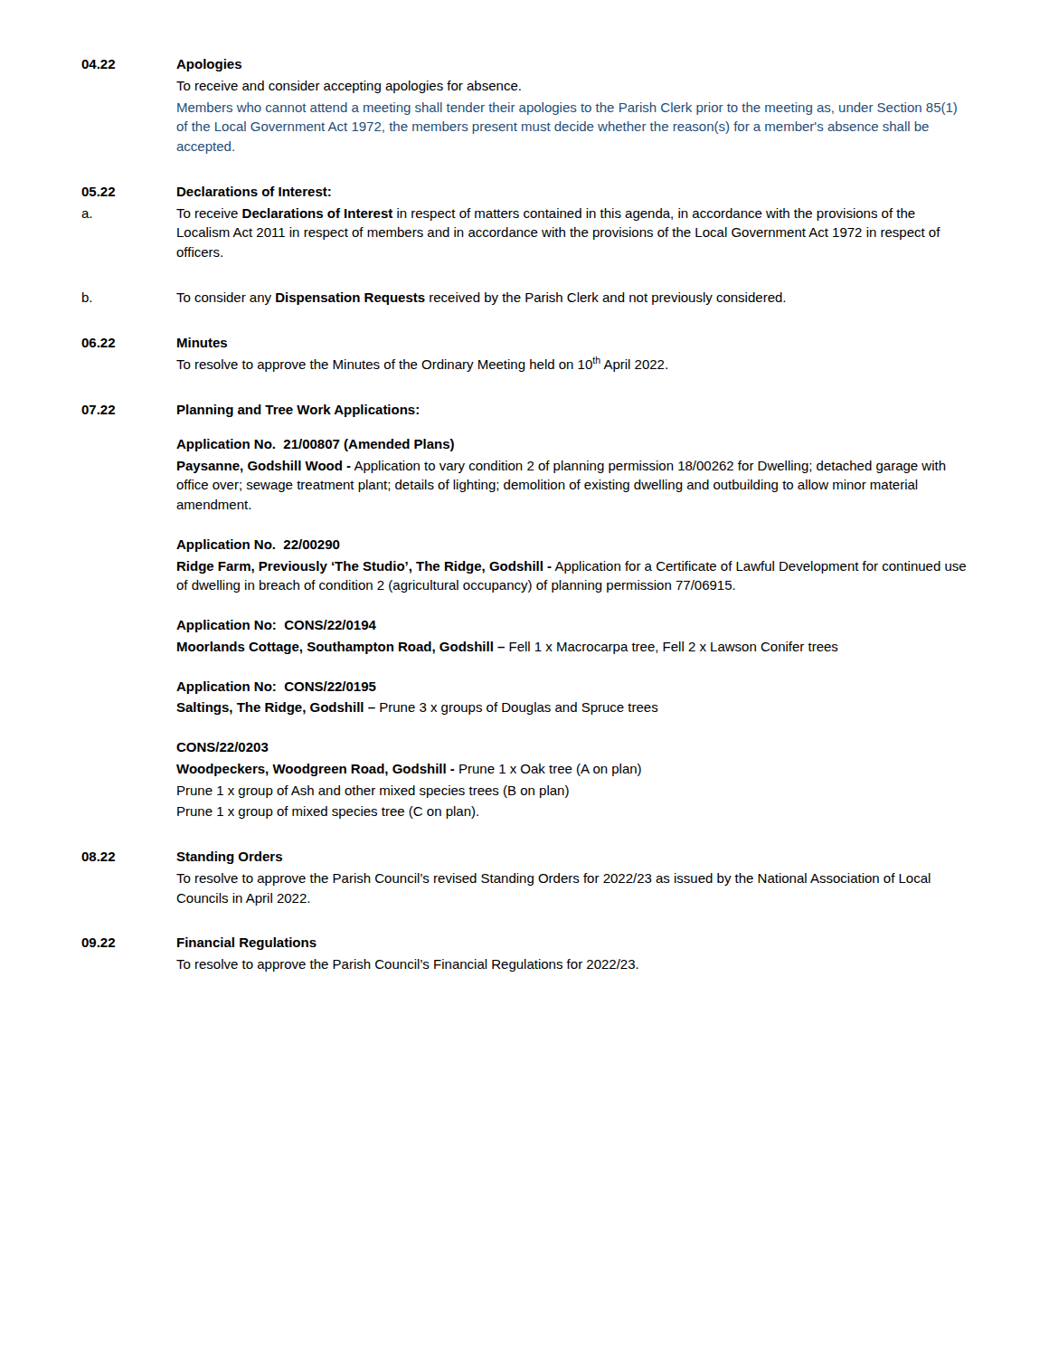04.22
Apologies
To receive and consider accepting apologies for absence.
Members who cannot attend a meeting shall tender their apologies to the Parish Clerk prior to the meeting as, under Section 85(1) of the Local Government Act 1972, the members present must decide whether the reason(s) for a member's absence shall be accepted.
05.22
Declarations of Interest:
a.
To receive Declarations of Interest in respect of matters contained in this agenda, in accordance with the provisions of the Localism Act 2011 in respect of members and in accordance with the provisions of the Local Government Act 1972 in respect of officers.
b.
To consider any Dispensation Requests received by the Parish Clerk and not previously considered.
06.22
Minutes
To resolve to approve the Minutes of the Ordinary Meeting held on 10th April 2022.
07.22
Planning and Tree Work Applications:
Application No. 21/00807 (Amended Plans)
Paysanne, Godshill Wood - Application to vary condition 2 of planning permission 18/00262 for Dwelling; detached garage with office over; sewage treatment plant; details of lighting; demolition of existing dwelling and outbuilding to allow minor material amendment.
Application No. 22/00290
Ridge Farm, Previously ‘The Studio’, The Ridge, Godshill - Application for a Certificate of Lawful Development for continued use of dwelling in breach of condition 2 (agricultural occupancy) of planning permission 77/06915.
Application No: CONS/22/0194
Moorlands Cottage, Southampton Road, Godshill – Fell 1 x Macrocarpa tree, Fell 2 x Lawson Conifer trees
Application No: CONS/22/0195
Saltings, The Ridge, Godshill – Prune 3 x groups of Douglas and Spruce trees
CONS/22/0203
Woodpeckers, Woodgreen Road, Godshill - Prune 1 x Oak tree (A on plan)
Prune 1 x group of Ash and other mixed species trees (B on plan)
Prune 1 x group of mixed species tree (C on plan).
08.22
Standing Orders
To resolve to approve the Parish Council’s revised Standing Orders for 2022/23 as issued by the National Association of Local Councils in April 2022.
09.22
Financial Regulations
To resolve to approve the Parish Council’s Financial Regulations for 2022/23.